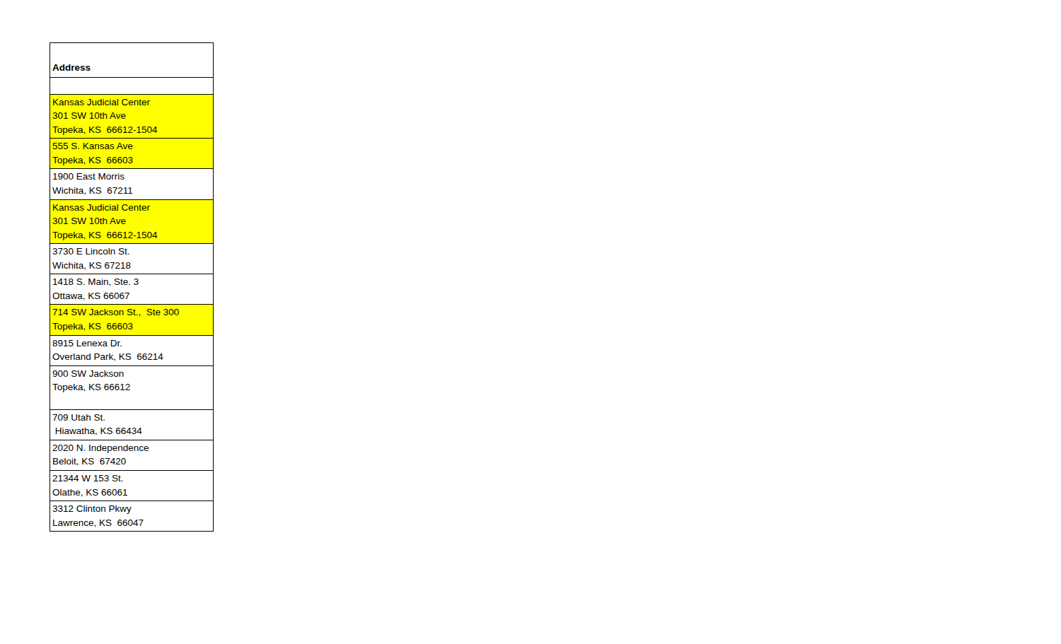| Address |
| --- |
| Kansas Judicial Center 301 SW 10th Ave Topeka, KS 66612-1504 |
| 555 S. Kansas Ave Topeka, KS 66603 |
| 1900 East Morris Wichita, KS 67211 |
| Kansas Judicial Center 301 SW 10th Ave Topeka, KS 66612-1504 |
| 3730 E Lincoln St. Wichita, KS 67218 |
| 1418 S. Main, Ste. 3 Ottawa, KS 66067 |
| 714 SW Jackson St., Ste 300 Topeka, KS 66603 |
| 8915 Lenexa Dr. Overland Park, KS 66214 |
| 900 SW Jackson Topeka, KS 66612 |
| 709 Utah St. Hiawatha, KS 66434 |
| 2020 N. Independence Beloit, KS 67420 |
| 21344 W 153 St. Olathe, KS 66061 |
| 3312 Clinton Pkwy Lawrence, KS 66047 |